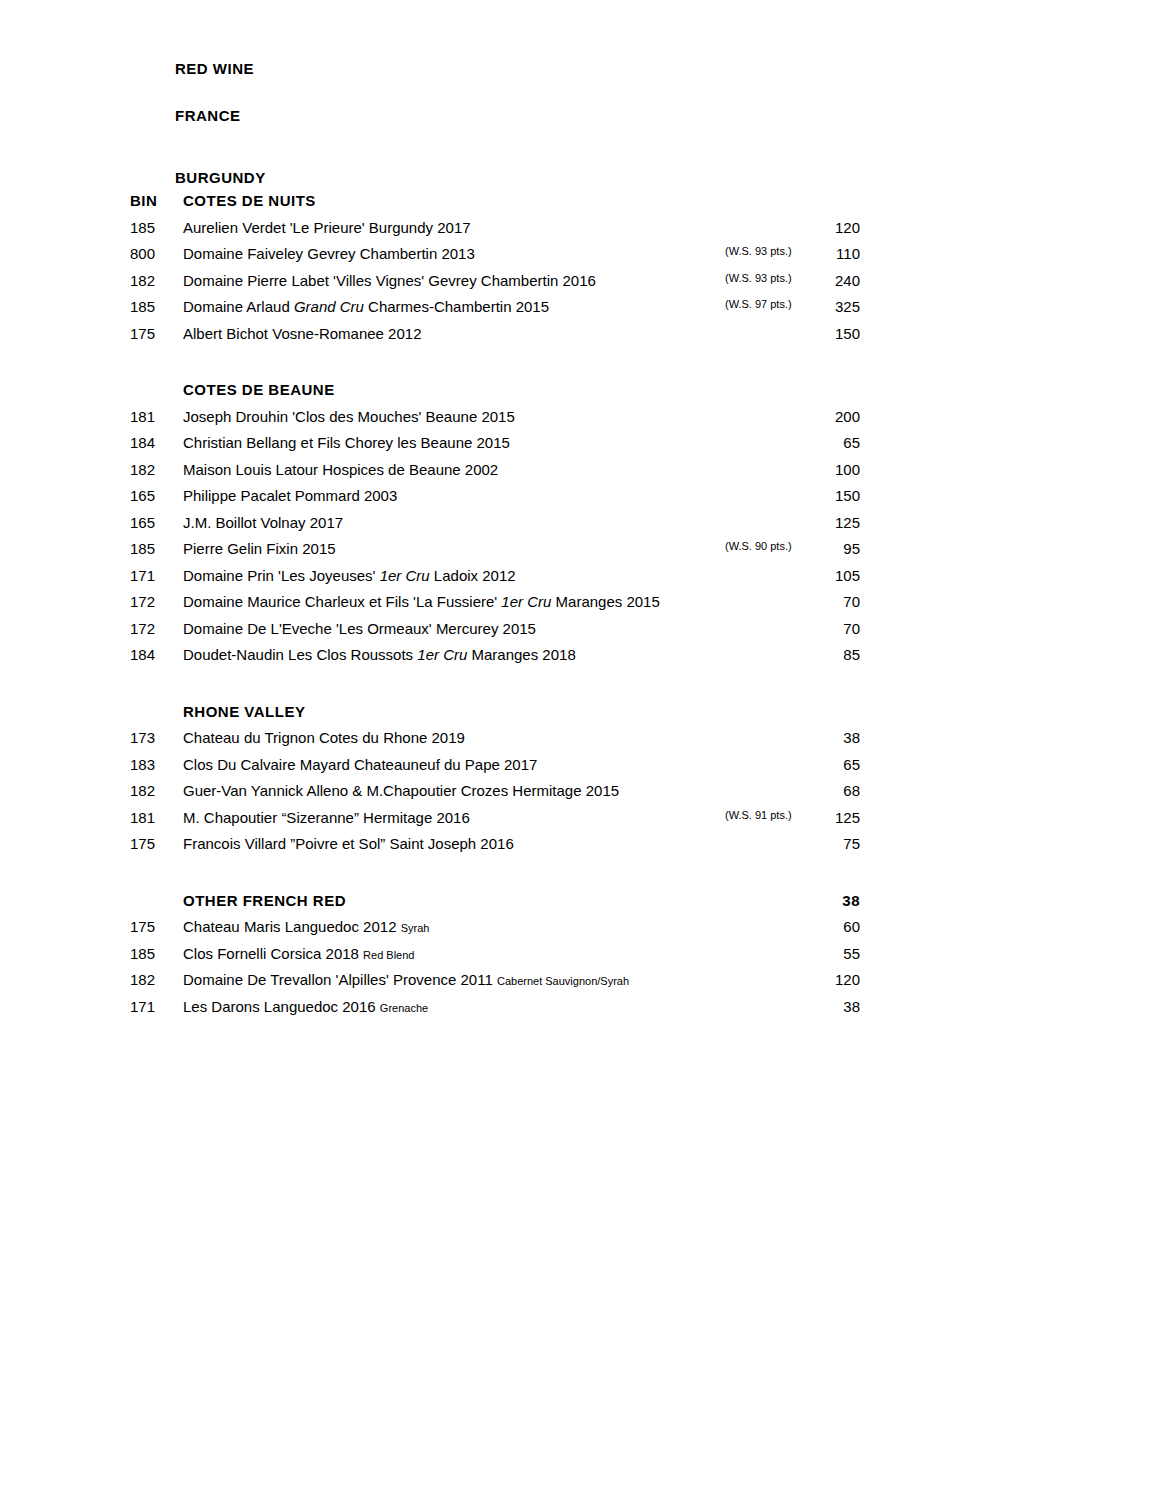RED WINE
FRANCE
BURGUNDY
| BIN | COTES DE NUITS | |
| 185 | Aurelien Verdet 'Le Prieure' Burgundy 2017 | | 120 |
| 800 | Domaine Faiveley Gevrey Chambertin 2013 | (W.S. 93 pts.) | 110 |
| 182 | Domaine Pierre Labet 'Villes Vignes' Gevrey Chambertin 2016 | (W.S. 93 pts.) | 240 |
| 185 | Domaine Arlaud Grand Cru Charmes-Chambertin 2015 | (W.S. 97 pts.) | 325 |
| 175 | Albert Bichot Vosne-Romanee 2012 | | 150 |
| | COTES DE BEAUNE | |
| 181 | Joseph Drouhin 'Clos des Mouches' Beaune 2015 | | 200 |
| 184 | Christian Bellang et Fils Chorey les Beaune 2015 | | 65 |
| 182 | Maison Louis Latour Hospices de Beaune 2002 | | 100 |
| 165 | Philippe Pacalet Pommard 2003 | | 150 |
| 165 | J.M. Boillot Volnay 2017 | | 125 |
| 185 | Pierre Gelin Fixin 2015 | (W.S. 90 pts.) | 95 |
| 171 | Domaine Prin 'Les Joyeuses' 1er Cru Ladoix 2012 | | 105 |
| 172 | Domaine Maurice Charleux et Fils 'La Fussiere' 1er Cru Maranges 2015 | | 70 |
| 172 | Domaine De L'Eveche 'Les Ormeaux' Mercurey 2015 | | 70 |
| 184 | Doudet-Naudin Les Clos Roussots 1er Cru Maranges 2018 | | 85 |
| | RHONE VALLEY | |
| 173 | Chateau du Trignon Cotes du Rhone 2019 | | 38 |
| 183 | Clos Du Calvaire Mayard Chateauneuf du Pape 2017 | | 65 |
| 182 | Guer-Van Yannick Alleno & M.Chapoutier Crozes Hermitage 2015 | | 68 |
| 181 | M. Chapoutier “Sizeranne” Hermitage 2016 | (W.S. 91 pts.) | 125 |
| 175 | Francois Villard ”Poivre et Sol” Saint Joseph 2016 | | 75 |
| | OTHER FRENCH RED | 38 |
| 175 | Chateau Maris Languedoc 2012 Syrah | | 60 |
| 185 | Clos Fornelli Corsica 2018 Red Blend | | 55 |
| 182 | Domaine De Trevallon 'Alpilles' Provence 2011 Cabernet Sauvignon/Syrah | | 120 |
| 171 | Les Darons Languedoc 2016 Grenache | | 38 |